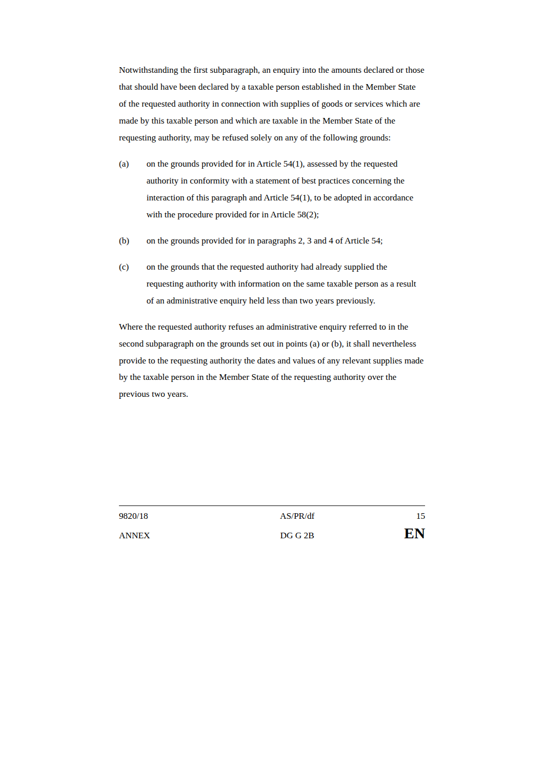Notwithstanding the first subparagraph, an enquiry into the amounts declared or those that should have been declared by a taxable person established in the Member State of the requested authority in connection with supplies of goods or services which are made by this taxable person and which are taxable in the Member State of the requesting authority, may be refused solely on any of the following grounds:
(a)
on the grounds provided for in Article 54(1), assessed by the requested authority in conformity with a statement of best practices concerning the interaction of this paragraph and Article 54(1), to be adopted in accordance with the procedure provided for in Article 58(2);
(b)
on the grounds provided for in paragraphs 2, 3 and 4 of Article 54;
(c)
on the grounds that the requested authority had already supplied the requesting authority with information on the same taxable person as a result of an administrative enquiry held less than two years previously.
Where the requested authority refuses an administrative enquiry referred to in the second subparagraph on the grounds set out in points (a) or (b), it shall nevertheless provide to the requesting authority the dates and values of any relevant supplies made by the taxable person in the Member State of the requesting authority over the previous two years.
9820/18
AS/PR/df
15
ANNEX
DG G 2B
EN